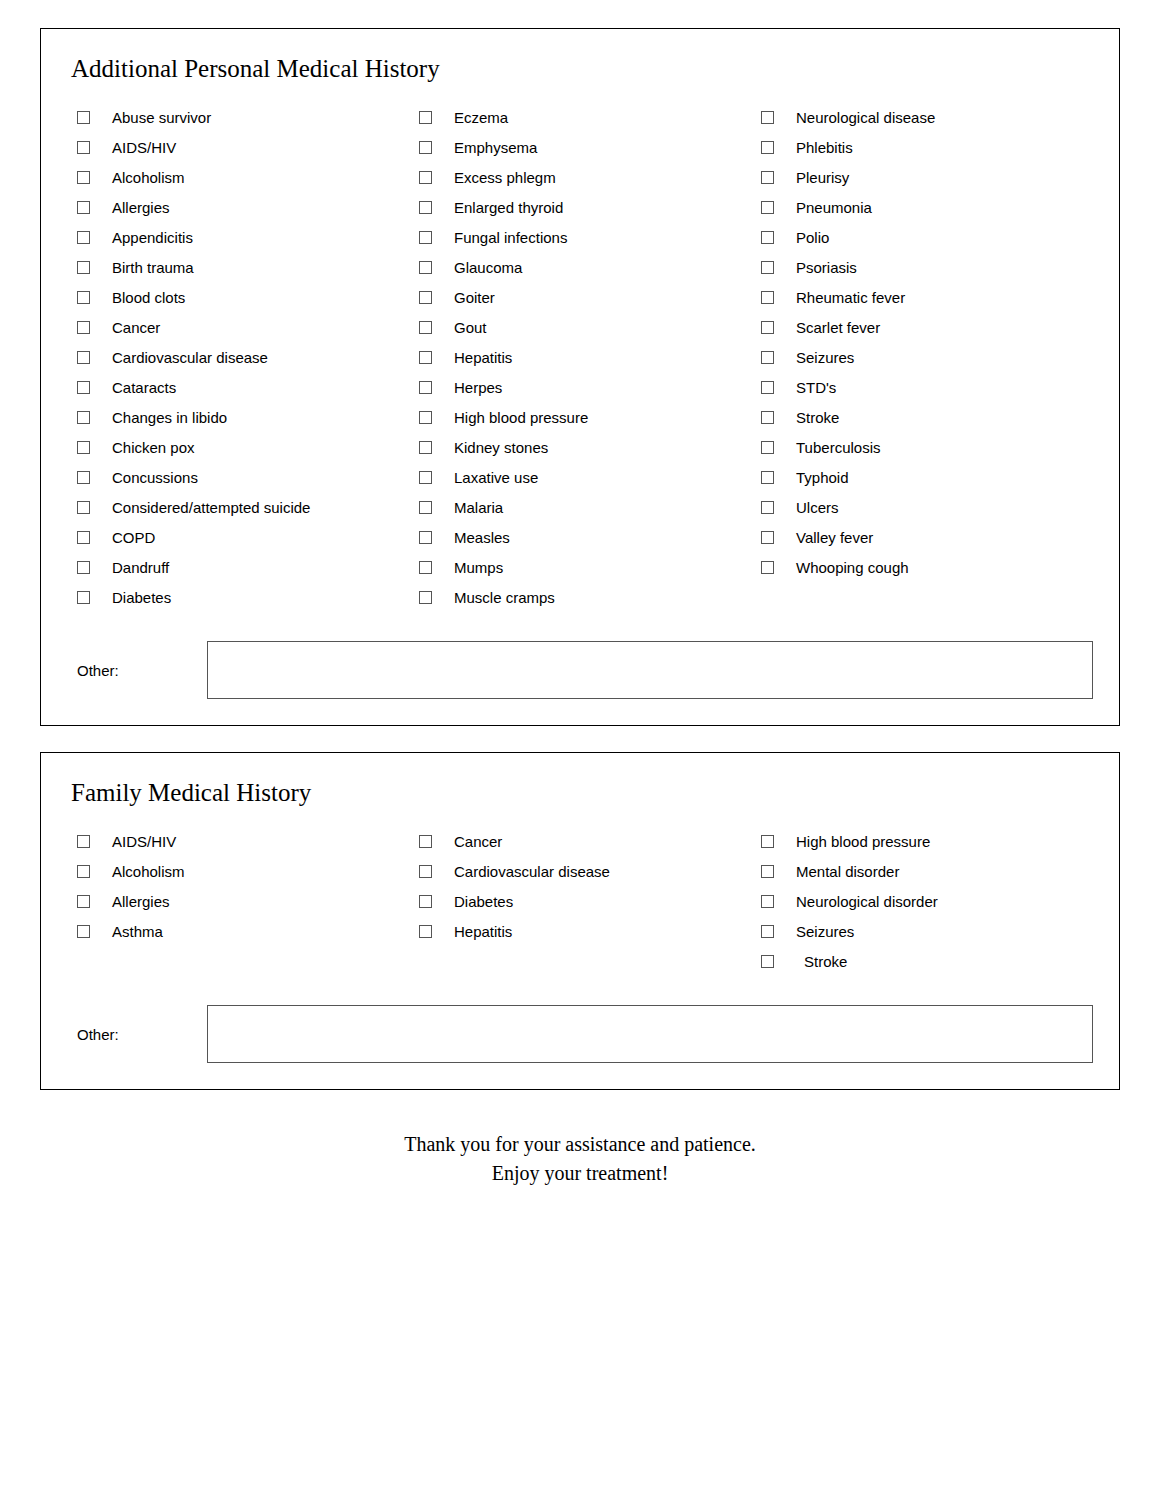Additional Personal Medical History
Abuse survivor
AIDS/HIV
Alcoholism
Allergies
Appendicitis
Birth trauma
Blood clots
Cancer
Cardiovascular disease
Cataracts
Changes in libido
Chicken pox
Concussions
Considered/attempted suicide
COPD
Dandruff
Diabetes
Eczema
Emphysema
Excess phlegm
Enlarged thyroid
Fungal infections
Glaucoma
Goiter
Gout
Hepatitis
Herpes
High blood pressure
Kidney stones
Laxative use
Malaria
Measles
Mumps
Muscle cramps
Neurological disease
Phlebitis
Pleurisy
Pneumonia
Polio
Psoriasis
Rheumatic fever
Scarlet fever
Seizures
STD's
Stroke
Tuberculosis
Typhoid
Ulcers
Valley fever
Whooping cough
Other:
Family Medical History
AIDS/HIV
Alcoholism
Allergies
Asthma
Cancer
Cardiovascular disease
Diabetes
Hepatitis
High blood pressure
Mental disorder
Neurological disorder
Seizures
Stroke
Other:
Thank you for your assistance and patience.
Enjoy your treatment!